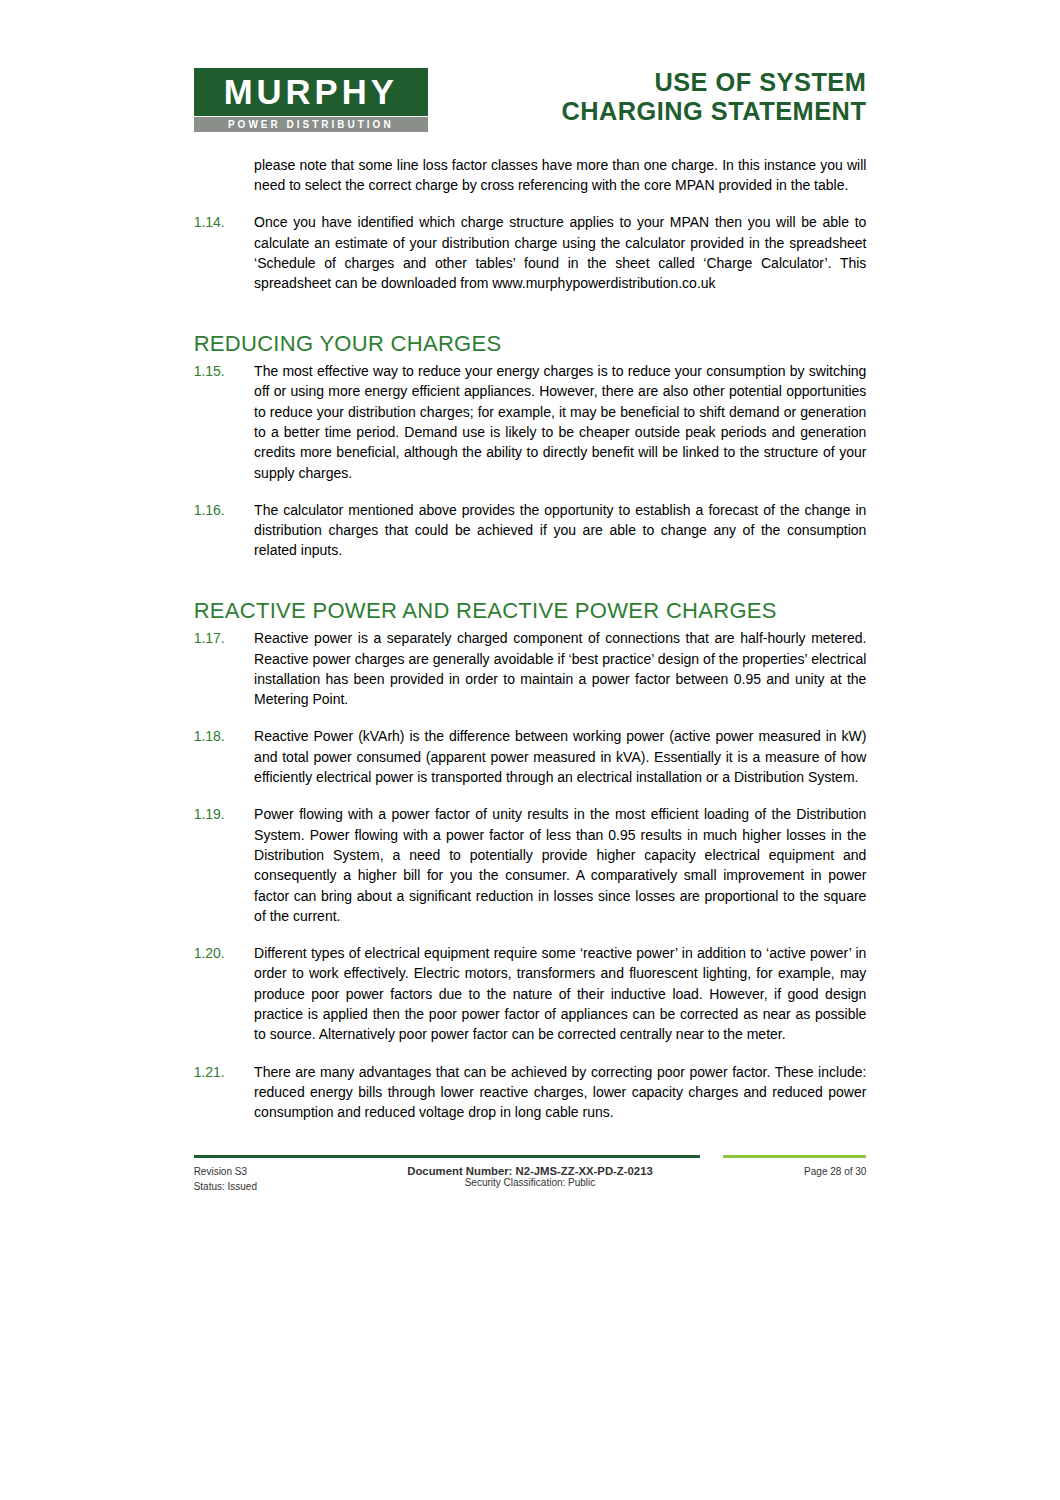MURPHY
POWER DISTRIBUTION
USE OF SYSTEM CHARGING STATEMENT
please note that some line loss factor classes have more than one charge. In this instance you will need to select the correct charge by cross referencing with the core MPAN provided in the table.
1.14.
Once you have identified which charge structure applies to your MPAN then you will be able to calculate an estimate of your distribution charge using the calculator provided in the spreadsheet ‘Schedule of charges and other tables’ found in the sheet called ‘Charge Calculator’. This spreadsheet can be downloaded from www.murphypowerdistribution.co.uk
REDUCING YOUR CHARGES
1.15.
The most effective way to reduce your energy charges is to reduce your consumption by switching off or using more energy efficient appliances. However, there are also other potential opportunities to reduce your distribution charges; for example, it may be beneficial to shift demand or generation to a better time period. Demand use is likely to be cheaper outside peak periods and generation credits more beneficial, although the ability to directly benefit will be linked to the structure of your supply charges.
1.16.
The calculator mentioned above provides the opportunity to establish a forecast of the change in distribution charges that could be achieved if you are able to change any of the consumption related inputs.
REACTIVE POWER AND REACTIVE POWER CHARGES
1.17.
Reactive power is a separately charged component of connections that are half-hourly metered. Reactive power charges are generally avoidable if ‘best practice’ design of the properties’ electrical installation has been provided in order to maintain a power factor between 0.95 and unity at the Metering Point.
1.18.
Reactive Power (kVArh) is the difference between working power (active power measured in kW) and total power consumed (apparent power measured in kVA). Essentially it is a measure of how efficiently electrical power is transported through an electrical installation or a Distribution System.
1.19.
Power flowing with a power factor of unity results in the most efficient loading of the Distribution System. Power flowing with a power factor of less than 0.95 results in much higher losses in the Distribution System, a need to potentially provide higher capacity electrical equipment and consequently a higher bill for you the consumer. A comparatively small improvement in power factor can bring about a significant reduction in losses since losses are proportional to the square of the current.
1.20.
Different types of electrical equipment require some ‘reactive power’ in addition to ‘active power’ in order to work effectively. Electric motors, transformers and fluorescent lighting, for example, may produce poor power factors due to the nature of their inductive load. However, if good design practice is applied then the poor power factor of appliances can be corrected as near as possible to source. Alternatively poor power factor can be corrected centrally near to the meter.
1.21.
There are many advantages that can be achieved by correcting poor power factor. These include: reduced energy bills through lower reactive charges, lower capacity charges and reduced power consumption and reduced voltage drop in long cable runs.
Revision S3
Status: Issued
Document Number: N2-JMS-ZZ-XX-PD-Z-0213
Security Classification: Public
Page 28 of 30